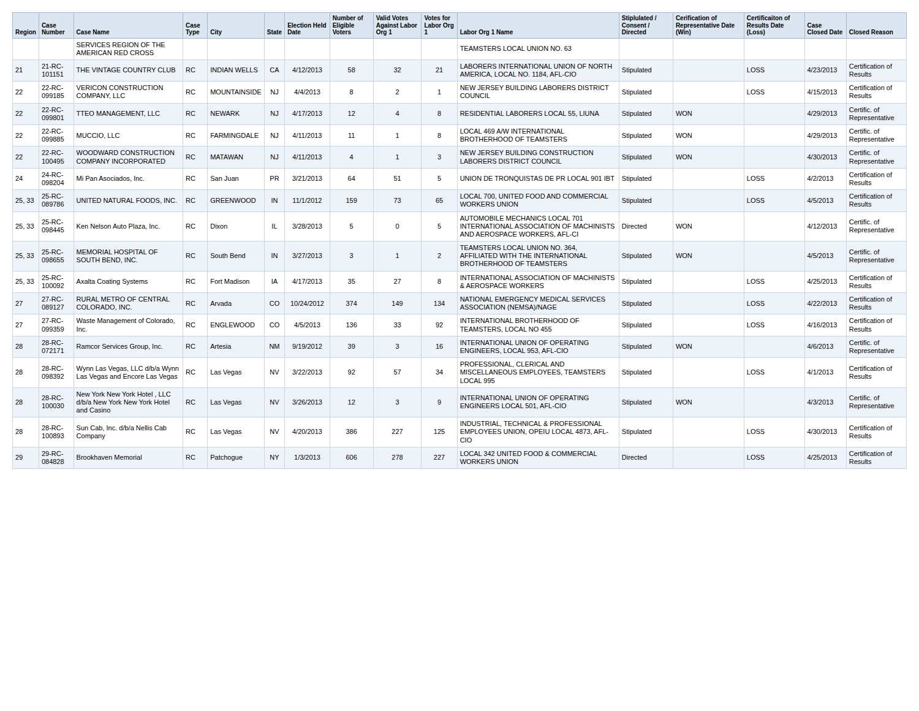| Region | Case Number | Case Name | Case Type | City | State | Election Held Date | Number of Eligible Voters | Valid Votes Against Labor Org 1 | Votes for Labor Org 1 | Labor Org 1 Name | Stiplulated / Consent / Directed | Cerification of Representative Date (Win) | Certificaiton of Results Date (Loss) | Case Closed Date | Closed Reason |
| --- | --- | --- | --- | --- | --- | --- | --- | --- | --- | --- | --- | --- | --- | --- | --- |
| | | SERVICES REGION OF THE AMERICAN RED CROSS | | | | | | | | TEAMSTERS LOCAL UNION NO. 63 | | | | | |
| 21 | 21-RC-101151 | THE VINTAGE COUNTRY CLUB | RC | INDIAN WELLS | CA | 4/12/2013 | 58 | 32 | 21 | LABORERS INTERNATIONAL UNION OF NORTH AMERICA, LOCAL NO. 1184, AFL-CIO | Stipulated | | LOSS | 4/23/2013 | Certification of Results |
| 22 | 22-RC-099185 | VERICON CONSTRUCTION COMPANY, LLC | RC | MOUNTAINSIDE | NJ | 4/4/2013 | 8 | 2 | 1 | NEW JERSEY BUILDING LABORERS DISTRICT COUNCIL | Stipulated | | LOSS | 4/15/2013 | Certification of Results |
| 22 | 22-RC-099801 | TTEO MANAGEMENT, LLC | RC | NEWARK | NJ | 4/17/2013 | 12 | 4 | 8 | RESIDENTIAL LABORERS LOCAL 55, LIUNA | Stipulated | WON | | 4/29/2013 | Certific. of Representative |
| 22 | 22-RC-099885 | MUCCIO, LLC | RC | FARMINGDALE | NJ | 4/11/2013 | 11 | 1 | 8 | LOCAL 469 A/W INTERNATIONAL BROTHERHOOD OF TEAMSTERS | Stipulated | WON | | 4/29/2013 | Certific. of Representative |
| 22 | 22-RC-100495 | WOODWARD CONSTRUCTION COMPANY INCORPORATED | RC | MATAWAN | NJ | 4/11/2013 | 4 | 1 | 3 | NEW JERSEY BUILDING CONSTRUCTION LABORERS DISTRICT COUNCIL | Stipulated | WON | | 4/30/2013 | Certific. of Representative |
| 24 | 24-RC-098204 | Mi Pan Asociados, Inc. | RC | San Juan | PR | 3/21/2013 | 64 | 51 | 5 | UNION DE TRONQUISTAS DE PR LOCAL 901 IBT | Stipulated | | LOSS | 4/2/2013 | Certification of Results |
| 25, 33 | 25-RC-089786 | UNITED NATURAL FOODS, INC. | RC | GREENWOOD | IN | 11/1/2012 | 159 | 73 | 65 | LOCAL 700, UNITED FOOD AND COMMERCIAL WORKERS UNION | Stipulated | | LOSS | 4/5/2013 | Certification of Results |
| 25, 33 | 25-RC-098445 | Ken Nelson Auto Plaza, Inc. | RC | Dixon | IL | 3/28/2013 | 5 | 0 | 5 | AUTOMOBILE MECHANICS LOCAL 701 INTERNATIONAL ASSOCIATION OF MACHINISTS AND AEROSPACE WORKERS, AFL-CI | Directed | WON | | 4/12/2013 | Certific. of Representative |
| 25, 33 | 25-RC-098655 | MEMORIAL HOSPITAL OF SOUTH BEND, INC. | RC | South Bend | IN | 3/27/2013 | 3 | 1 | 2 | TEAMSTERS LOCAL UNION NO. 364, AFFILIATED WITH THE INTERNATIONAL BROTHERHOOD OF TEAMSTERS | Stipulated | WON | | 4/5/2013 | Certific. of Representative |
| 25, 33 | 25-RC-100092 | Axalta Coating Systems | RC | Fort Madison | IA | 4/17/2013 | 35 | 27 | 8 | INTERNATIONAL ASSOCIATION OF MACHINISTS & AEROSPACE WORKERS | Stipulated | | LOSS | 4/25/2013 | Certification of Results |
| 27 | 27-RC-089127 | RURAL METRO OF CENTRAL COLORADO, INC. | RC | Arvada | CO | 10/24/2012 | 374 | 149 | 134 | NATIONAL EMERGENCY MEDICAL SERVICES ASSOCIATION (NEMSA)/NAGE | Stipulated | | LOSS | 4/22/2013 | Certification of Results |
| 27 | 27-RC-099359 | Waste Management of Colorado, Inc. | RC | ENGLEWOOD | CO | 4/5/2013 | 136 | 33 | 92 | INTERNATIONAL BROTHERHOOD OF TEAMSTERS, LOCAL NO 455 | Stipulated | | LOSS | 4/16/2013 | Certification of Results |
| 28 | 28-RC-072171 | Ramcor Services Group, Inc. | RC | Artesia | NM | 9/19/2012 | 39 | 3 | 16 | INTERNATIONAL UNION OF OPERATING ENGINEERS, LOCAL 953, AFL-CIO | Stipulated | WON | | 4/6/2013 | Certific. of Representative |
| 28 | 28-RC-098392 | Wynn Las Vegas, LLC d/b/a Wynn Las Vegas and Encore Las Vegas | RC | Las Vegas | NV | 3/22/2013 | 92 | 57 | 34 | PROFESSIONAL, CLERICAL AND MISCELLANEOUS EMPLOYEES, TEAMSTERS LOCAL 995 | Stipulated | | LOSS | 4/1/2013 | Certification of Results |
| 28 | 28-RC-100030 | New York New York Hotel , LLC d/b/a New York New York Hotel and Casino | RC | Las Vegas | NV | 3/26/2013 | 12 | 3 | 9 | INTERNATIONAL UNION OF OPERATING ENGINEERS LOCAL 501, AFL-CIO | Stipulated | WON | | 4/3/2013 | Certific. of Representative |
| 28 | 28-RC-100893 | Sun Cab, Inc. d/b/a Nellis Cab Company | RC | Las Vegas | NV | 4/20/2013 | 386 | 227 | 125 | INDUSTRIAL, TECHNICAL & PROFESSIONAL EMPLOYEES UNION, OPEIU LOCAL 4873, AFL-CIO | Stipulated | | LOSS | 4/30/2013 | Certification of Results |
| 29 | 29-RC-084828 | Brookhaven Memorial | RC | Patchogue | NY | 1/3/2013 | 606 | 278 | 227 | LOCAL 342 UNITED FOOD & COMMERCIAL WORKERS UNION | Directed | | LOSS | 4/25/2013 | Certification of Results |